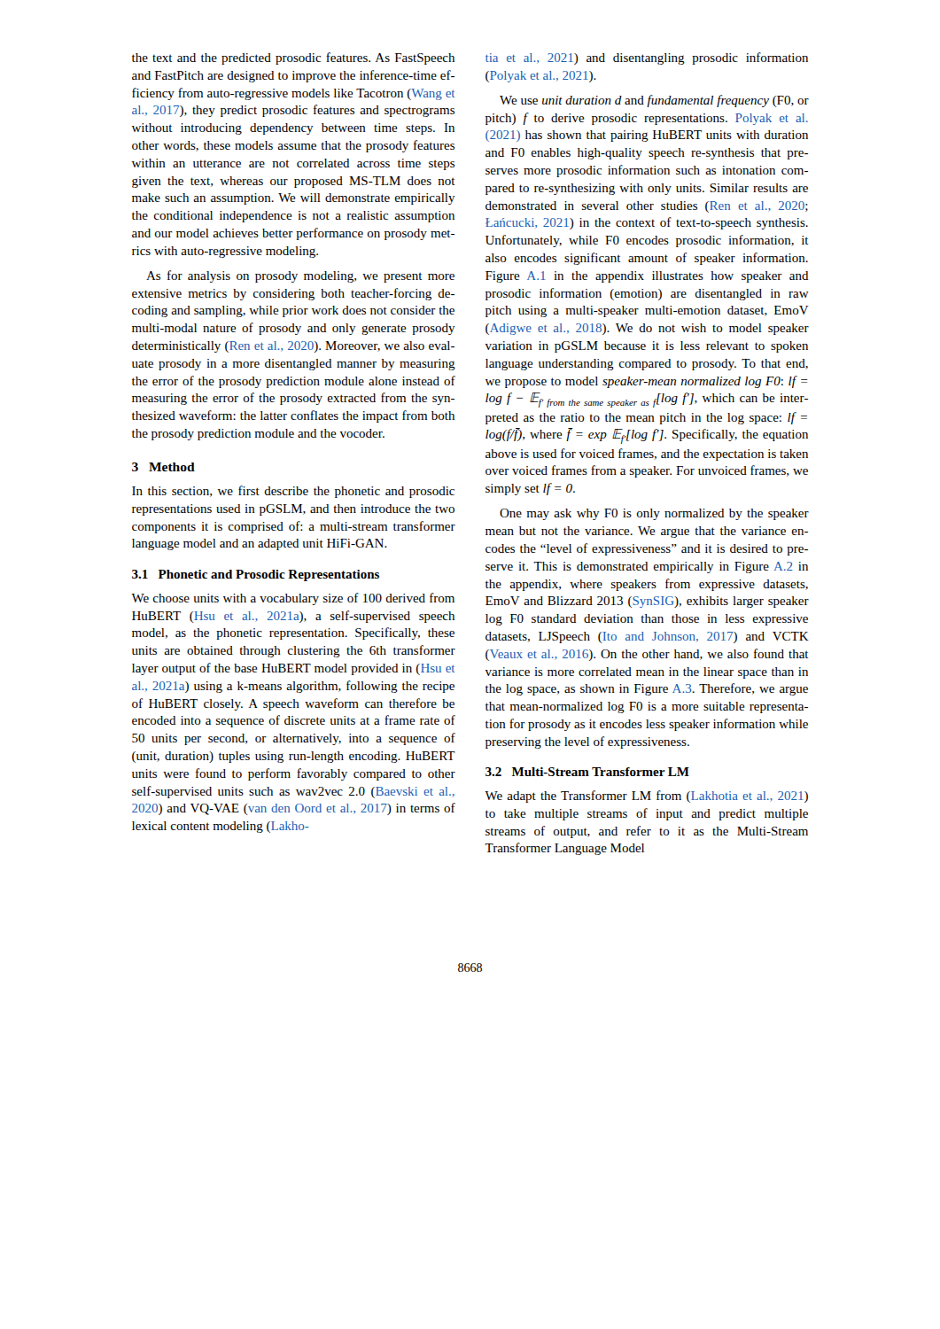the text and the predicted prosodic features. As FastSpeech and FastPitch are designed to improve the inference-time efficiency from auto-regressive models like Tacotron (Wang et al., 2017), they predict prosodic features and spectrograms without introducing dependency between time steps. In other words, these models assume that the prosody features within an utterance are not correlated across time steps given the text, whereas our proposed MS-TLM does not make such an assumption. We will demonstrate empirically the conditional independence is not a realistic assumption and our model achieves better performance on prosody metrics with auto-regressive modeling.
As for analysis on prosody modeling, we present more extensive metrics by considering both teacher-forcing decoding and sampling, while prior work does not consider the multi-modal nature of prosody and only generate prosody deterministically (Ren et al., 2020). Moreover, we also evaluate prosody in a more disentangled manner by measuring the error of the prosody prediction module alone instead of measuring the error of the prosody extracted from the synthesized waveform: the latter conflates the impact from both the prosody prediction module and the vocoder.
3 Method
In this section, we first describe the phonetic and prosodic representations used in pGSLM, and then introduce the two components it is comprised of: a multi-stream transformer language model and an adapted unit HiFi-GAN.
3.1 Phonetic and Prosodic Representations
We choose units with a vocabulary size of 100 derived from HuBERT (Hsu et al., 2021a), a self-supervised speech model, as the phonetic representation. Specifically, these units are obtained through clustering the 6th transformer layer output of the base HuBERT model provided in (Hsu et al., 2021a) using a k-means algorithm, following the recipe of HuBERT closely. A speech waveform can therefore be encoded into a sequence of discrete units at a frame rate of 50 units per second, or alternatively, into a sequence of (unit, duration) tuples using run-length encoding. HuBERT units were found to perform favorably compared to other self-supervised units such as wav2vec 2.0 (Baevski et al., 2020) and VQ-VAE (van den Oord et al., 2017) in terms of lexical content modeling (Lakho-
tia et al., 2021) and disentangling prosodic information (Polyak et al., 2021).
We use unit duration d and fundamental frequency (F0, or pitch) f to derive prosodic representations. Polyak et al. (2021) has shown that pairing HuBERT units with duration and F0 enables high-quality speech re-synthesis that preserves more prosodic information such as intonation compared to re-synthesizing with only units. Similar results are demonstrated in several other studies (Ren et al., 2020; Łańcucki, 2021) in the context of text-to-speech synthesis. Unfortunately, while F0 encodes prosodic information, it also encodes significant amount of speaker information. Figure A.1 in the appendix illustrates how speaker and prosodic information (emotion) are disentangled in raw pitch using a multi-speaker multi-emotion dataset, EmoV (Adigwe et al., 2018). We do not wish to model speaker variation in pGSLM because it is less relevant to spoken language understanding compared to prosody. To that end, we propose to model speaker-mean normalized log F0: lf = log f − 𝔼f′ from the same speaker as f[log f′], which can be interpreted as the ratio to the mean pitch in the log space: lf = log(f/f̄), where f̄ = exp 𝔼f′[log f′]. Specifically, the equation above is used for voiced frames, and the expectation is taken over voiced frames from a speaker. For unvoiced frames, we simply set lf = 0.
One may ask why F0 is only normalized by the speaker mean but not the variance. We argue that the variance encodes the “level of expressiveness” and it is desired to preserve it. This is demonstrated empirically in Figure A.2 in the appendix, where speakers from expressive datasets, EmoV and Blizzard 2013 (SynSIG), exhibits larger speaker log F0 standard deviation than those in less expressive datasets, LJSpeech (Ito and Johnson, 2017) and VCTK (Veaux et al., 2016). On the other hand, we also found that variance is more correlated mean in the linear space than in the log space, as shown in Figure A.3. Therefore, we argue that mean-normalized log F0 is a more suitable representation for prosody as it encodes less speaker information while preserving the level of expressiveness.
3.2 Multi-Stream Transformer LM
We adapt the Transformer LM from (Lakhotia et al., 2021) to take multiple streams of input and predict multiple streams of output, and refer to it as the Multi-Stream Transformer Language Model
8668